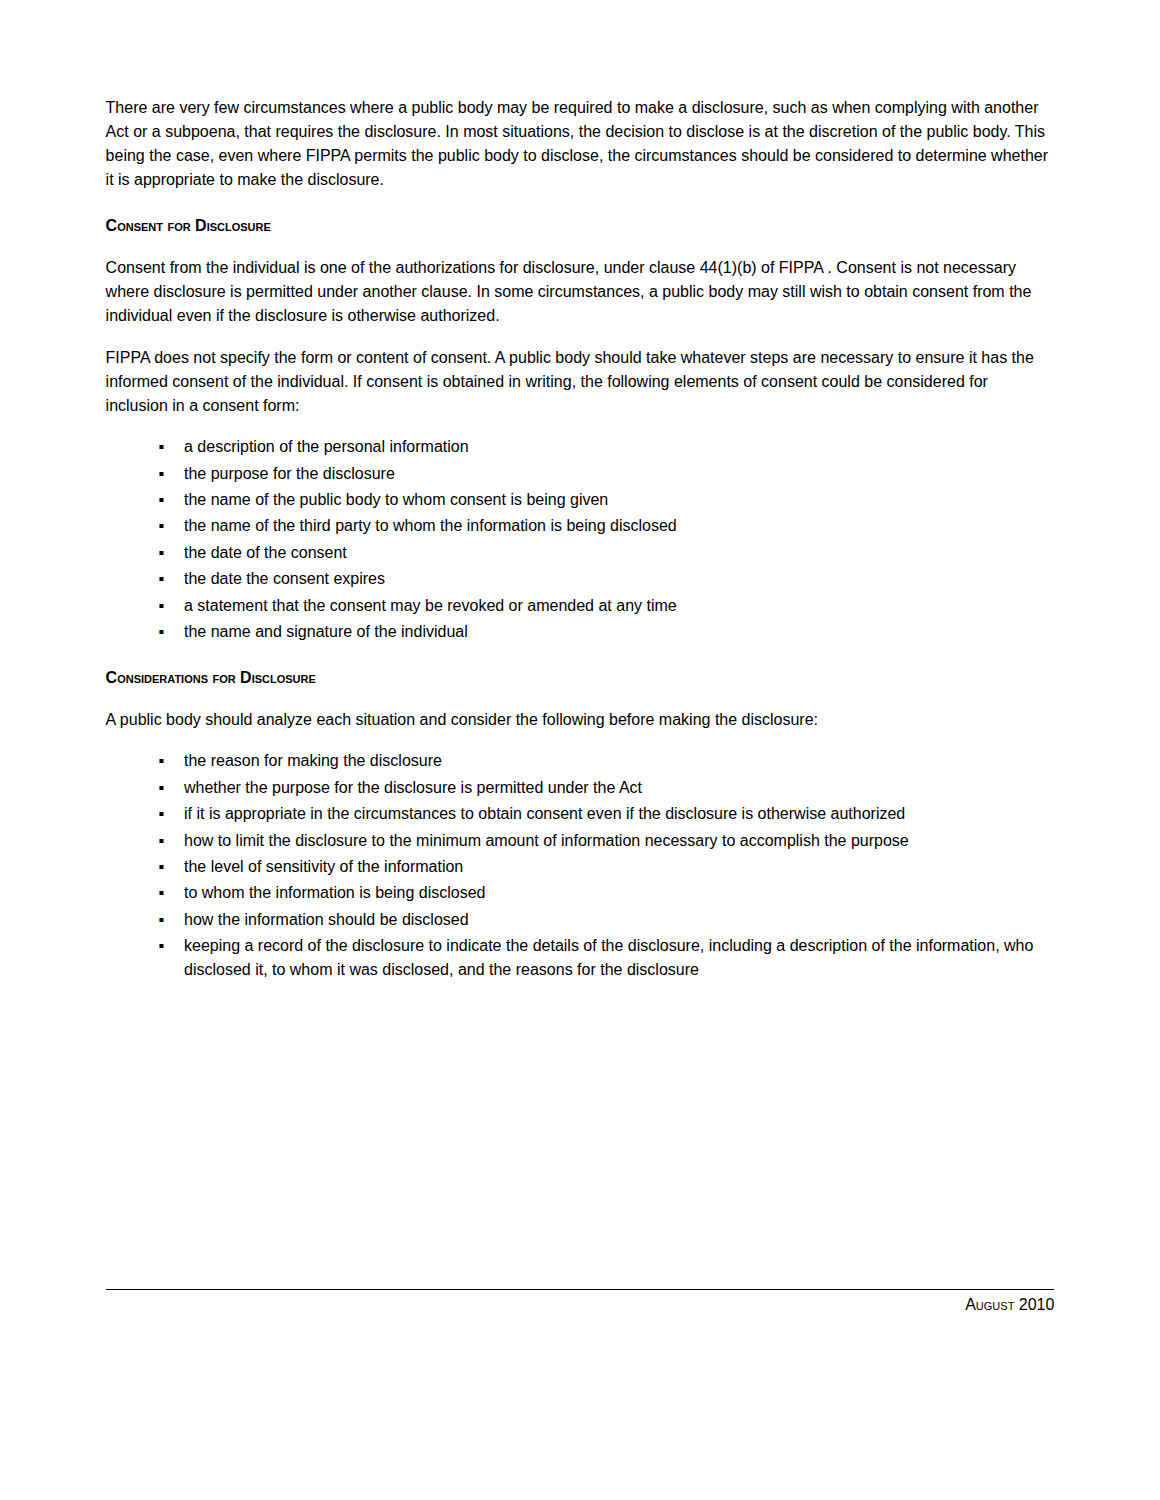There are very few circumstances where a public body may be required to make a disclosure, such as when complying with another Act or a subpoena, that requires the disclosure. In most situations, the decision to disclose is at the discretion of the public body. This being the case, even where FIPPA permits the public body to disclose, the circumstances should be considered to determine whether it is appropriate to make the disclosure.
Consent for Disclosure
Consent from the individual is one of the authorizations for disclosure, under clause 44(1)(b) of FIPPA . Consent is not necessary where disclosure is permitted under another clause. In some circumstances, a public body may still wish to obtain consent from the individual even if the disclosure is otherwise authorized.
FIPPA does not specify the form or content of consent. A public body should take whatever steps are necessary to ensure it has the informed consent of the individual. If consent is obtained in writing, the following elements of consent could be considered for inclusion in a consent form:
a description of the personal information
the purpose for the disclosure
the name of the public body to whom consent is being given
the name of the third party to whom the information is being disclosed
the date of the consent
the date the consent expires
a statement that the consent may be revoked or amended at any time
the name and signature of the individual
Considerations for Disclosure
A public body should analyze each situation and consider the following before making the disclosure:
the reason for making the disclosure
whether the purpose for the disclosure is permitted under the Act
if it is appropriate in the circumstances to obtain consent even if the disclosure is otherwise authorized
how to limit the disclosure to the minimum amount of information necessary to accomplish the purpose
the level of sensitivity of the information
to whom the information is being disclosed
how the information should be disclosed
keeping a record of the disclosure to indicate the details of the disclosure, including a description of the information, who disclosed it, to whom it was disclosed, and the reasons for the disclosure
August 2010